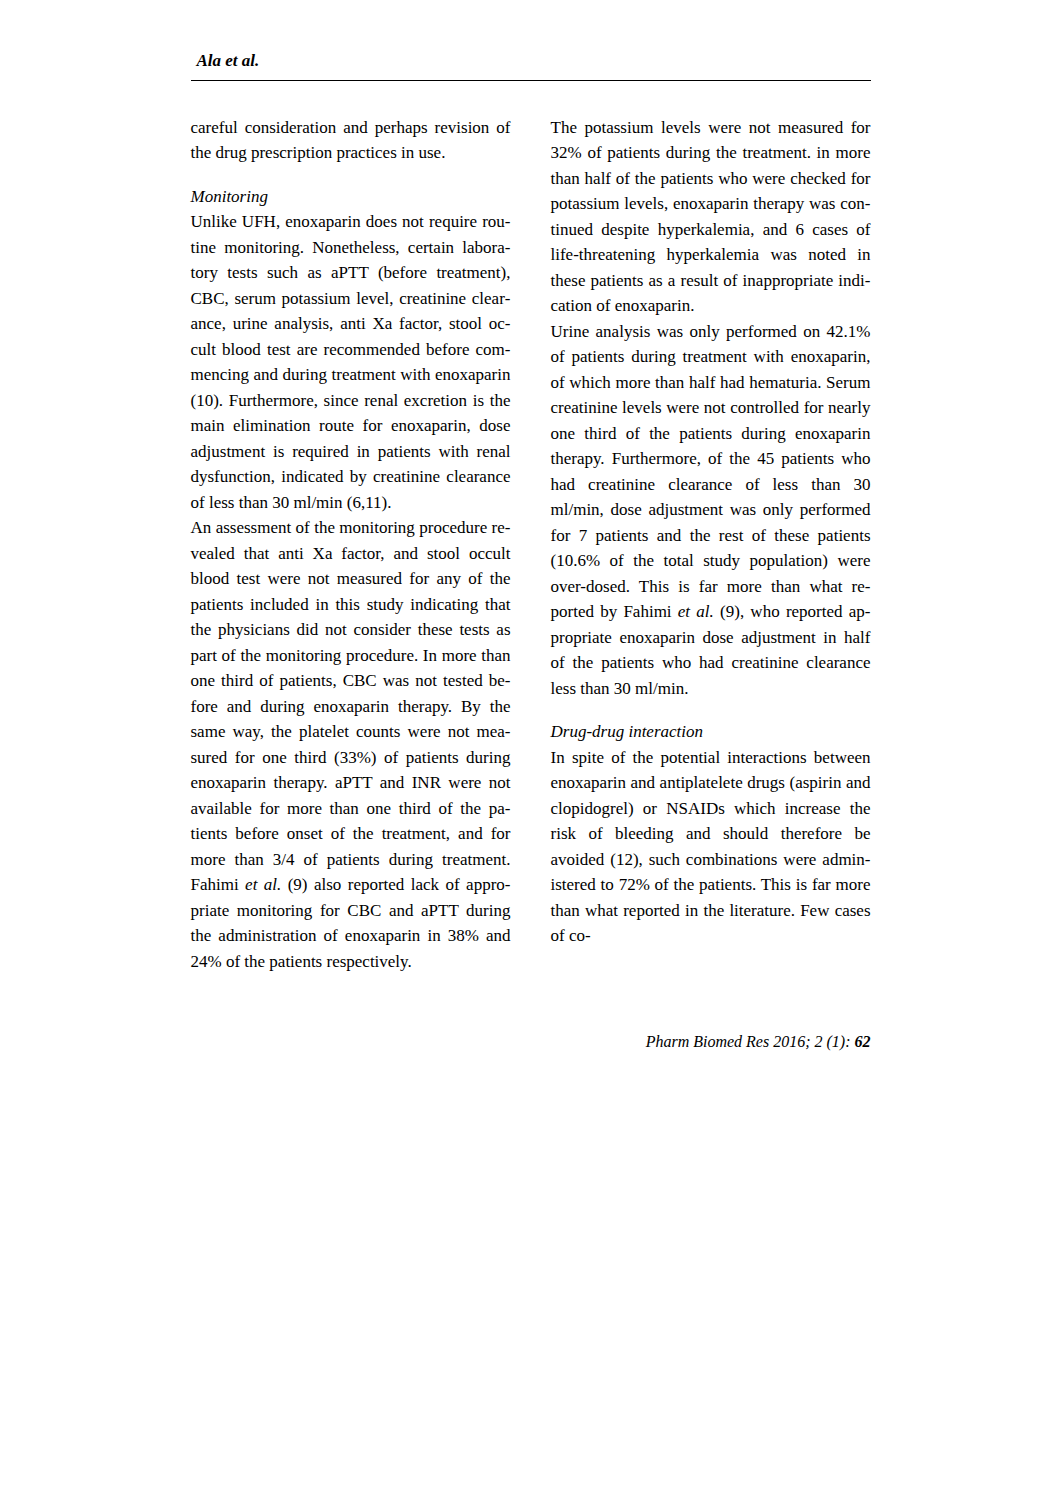Ala et al.
careful consideration and perhaps revision of the drug prescription practices in use.
Monitoring
Unlike UFH, enoxaparin does not require routine monitoring. Nonetheless, certain laboratory tests such as aPTT (before treatment), CBC, serum potassium level, creatinine clearance, urine analysis, anti Xa factor, stool occult blood test are recommended before commencing and during treatment with enoxaparin (10). Furthermore, since renal excretion is the main elimination route for enoxaparin, dose adjustment is required in patients with renal dysfunction, indicated by creatinine clearance of less than 30 ml/min (6,11).
An assessment of the monitoring procedure revealed that anti Xa factor, and stool occult blood test were not measured for any of the patients included in this study indicating that the physicians did not consider these tests as part of the monitoring procedure. In more than one third of patients, CBC was not tested before and during enoxaparin therapy. By the same way, the platelet counts were not measured for one third (33%) of patients during enoxaparin therapy. aPTT and INR were not available for more than one third of the patients before onset of the treatment, and for more than 3/4 of patients during treatment. Fahimi et al. (9) also reported lack of appropriate monitoring for CBC and aPTT during the administration of enoxaparin in 38% and 24% of the patients respectively.
The potassium levels were not measured for 32% of patients during the treatment. in more than half of the patients who were checked for potassium levels, enoxaparin therapy was continued despite hyperkalemia, and 6 cases of life-threatening hyperkalemia was noted in these patients as a result of inappropriate indication of enoxaparin.
Urine analysis was only performed on 42.1% of patients during treatment with enoxaparin, of which more than half had hematuria. Serum creatinine levels were not controlled for nearly one third of the patients during enoxaparin therapy. Furthermore, of the 45 patients who had creatinine clearance of less than 30 ml/min, dose adjustment was only performed for 7 patients and the rest of these patients (10.6% of the total study population) were over-dosed. This is far more than what reported by Fahimi et al. (9), who reported appropriate enoxaparin dose adjustment in half of the patients who had creatinine clearance less than 30 ml/min.
Drug-drug interaction
In spite of the potential interactions between enoxaparin and antiplatelete drugs (aspirin and clopidogrel) or NSAIDs which increase the risk of bleeding and should therefore be avoided (12), such combinations were administered to 72% of the patients. This is far more than what reported in the literature. Few cases of co-
Pharm Biomed Res 2016; 2 (1): 62